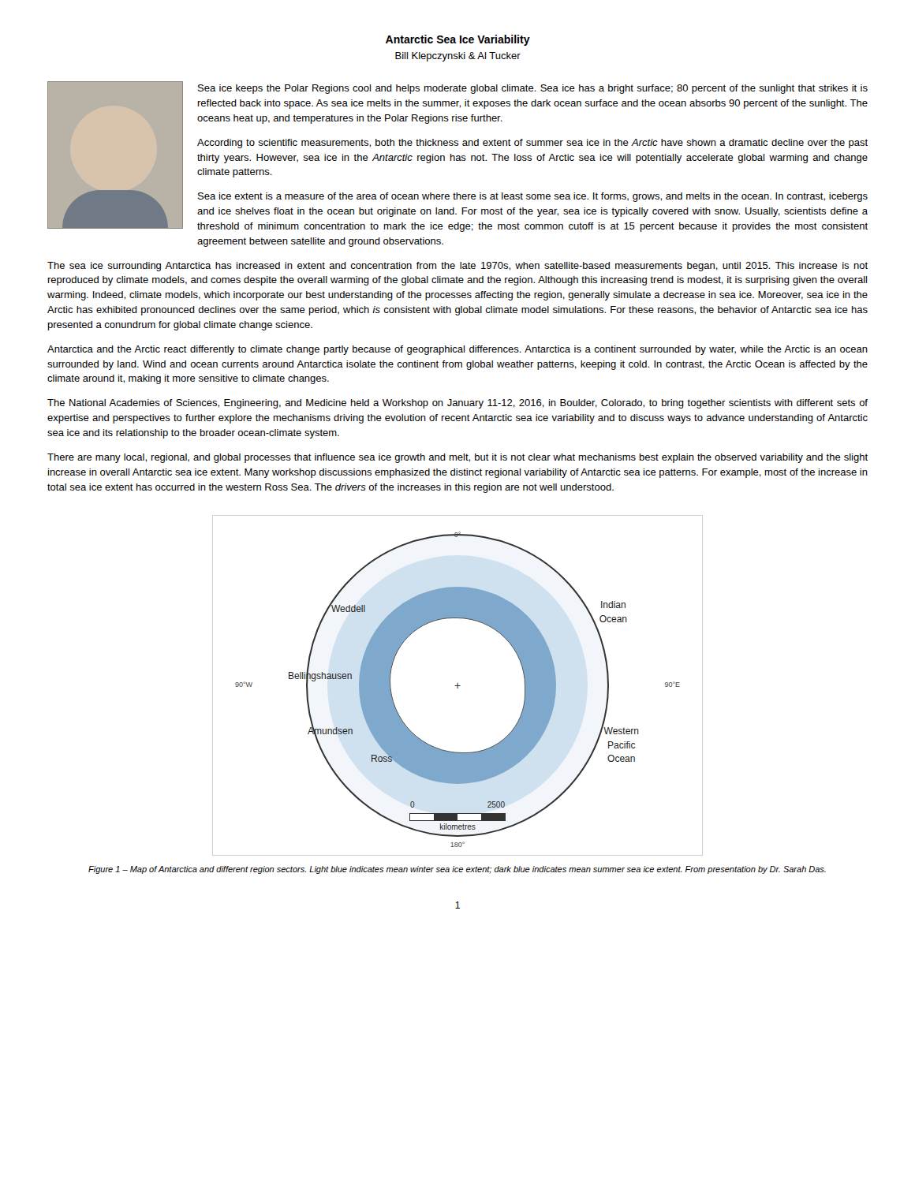Antarctic Sea Ice Variability
Bill Klepczynski & Al Tucker
Sea ice keeps the Polar Regions cool and helps moderate global climate. Sea ice has a bright surface; 80 percent of the sunlight that strikes it is reflected back into space. As sea ice melts in the summer, it exposes the dark ocean surface and the ocean absorbs 90 percent of the sunlight. The oceans heat up, and temperatures in the Polar Regions rise further.
According to scientific measurements, both the thickness and extent of summer sea ice in the Arctic have shown a dramatic decline over the past thirty years. However, sea ice in the Antarctic region has not. The loss of Arctic sea ice will potentially accelerate global warming and change climate patterns.
Sea ice extent is a measure of the area of ocean where there is at least some sea ice. It forms, grows, and melts in the ocean. In contrast, icebergs and ice shelves float in the ocean but originate on land. For most of the year, sea ice is typically covered with snow. Usually, scientists define a threshold of minimum concentration to mark the ice edge; the most common cutoff is at 15 percent because it provides the most consistent agreement between satellite and ground observations.
The sea ice surrounding Antarctica has increased in extent and concentration from the late 1970s, when satellite-based measurements began, until 2015. This increase is not reproduced by climate models, and comes despite the overall warming of the global climate and the region. Although this increasing trend is modest, it is surprising given the overall warming. Indeed, climate models, which incorporate our best understanding of the processes affecting the region, generally simulate a decrease in sea ice. Moreover, sea ice in the Arctic has exhibited pronounced declines over the same period, which is consistent with global climate model simulations. For these reasons, the behavior of Antarctic sea ice has presented a conundrum for global climate change science.
Antarctica and the Arctic react differently to climate change partly because of geographical differences. Antarctica is a continent surrounded by water, while the Arctic is an ocean surrounded by land. Wind and ocean currents around Antarctica isolate the continent from global weather patterns, keeping it cold. In contrast, the Arctic Ocean is affected by the climate around it, making it more sensitive to climate changes.
The National Academies of Sciences, Engineering, and Medicine held a Workshop on January 11-12, 2016, in Boulder, Colorado, to bring together scientists with different sets of expertise and perspectives to further explore the mechanisms driving the evolution of recent Antarctic sea ice variability and to discuss ways to advance understanding of Antarctic sea ice and its relationship to the broader ocean-climate system.
There are many local, regional, and global processes that influence sea ice growth and melt, but it is not clear what mechanisms best explain the observed variability and the slight increase in overall Antarctic sea ice extent. Many workshop discussions emphasized the distinct regional variability of Antarctic sea ice patterns. For example, most of the increase in total sea ice extent has occurred in the western Ross Sea. The drivers of the increases in this region are not well understood.
+
0°
180°
90°W
90°E
Weddell
Indian Ocean
Bellingshausen
Amundsen
Ross
Western Pacific Ocean
02500
kilometres
Figure 1 – Map of Antarctica and different region sectors. Light blue indicates mean winter sea ice extent; dark blue indicates mean summer sea ice extent. From presentation by Dr. Sarah Das.
1